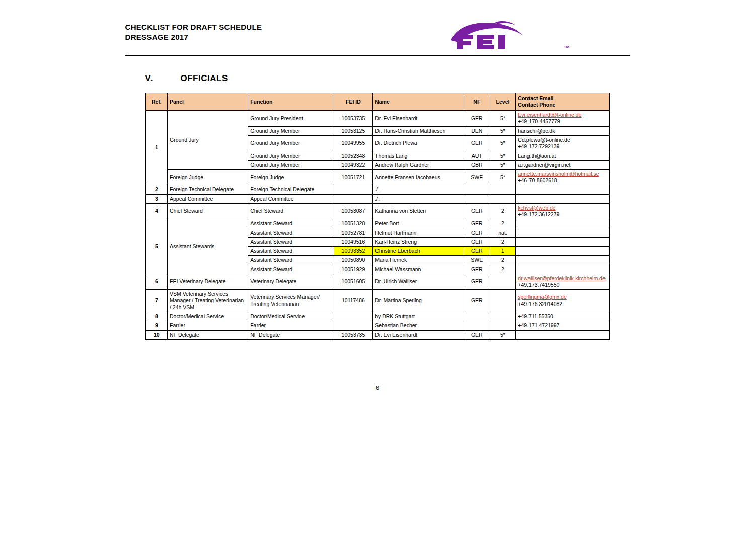CHECKLIST FOR DRAFT SCHEDULE
DRESSAGE 2017
TM
V. OFFICIALS
| Ref. | Panel | Function | FEI ID | Name | NF | Level | Contact Email Contact Phone |
| --- | --- | --- | --- | --- | --- | --- | --- |
| 1 | Ground Jury | Ground Jury President | 10053735 | Dr. Evi Eisenhardt | GER | 5* | Evi.eisenhardt@t-online.de +49-170-4457779 |
| Ground Jury Member | 10053125 | Dr. Hans-Christian Matthiesen | DEN | 5* | hanschr@pc.dk |
| Ground Jury Member | 10049955 | Dr. Dietrich Plewa | GER | 5* | Cd.plewa@t-online.de +49.172.7292139 |
| Ground Jury Member | 10052348 | Thomas Lang | AUT | 5* | Lang.th@aon.at |
| Ground Jury Member | 10049322 | Andrew Ralph Gardner | GBR | 5* | a.r.gardner@virgin.net |
| Foreign Judge | Foreign Judge | 10051721 | Annette Fransen-Iacobaeus | SWE | 5* | annette.marsvinsholm@hotmail.se +46-70-8602618 |
| 2 | Foreign Technical Delegate | Foreign Technical Delegate | | ./. | | | |
| 3 | Appeal Committee | Appeal Committee | | ./. | | | |
| 4 | Chief Steward | Chief Steward | 10053087 | Katharina von Stetten | GER | 2 | kchvst@web.de +49.172.3612279 |
| 5 | Assistant Stewards | Assistant Steward | 10051328 | Peter Bort | GER | 2 | |
| Assistant Steward | 10052781 | Helmut Hartmann | GER | nat. | |
| Assistant Steward | 10049516 | Karl-Heinz Streng | GER | 2 | |
| Assistant Steward | 10093352 | Christine Eberbach | GER | 1 | |
| Assistant Steward | 10050890 | Maria Hernek | SWE | 2 | |
| Assistant Steward | 10051929 | Michael Wassmann | GER | 2 | |
| 6 | FEI Veterinary Delegate | Veterinary Delegate | 10051605 | Dr. Ulrich Walliser | GER | | dr.walliser@pferdeklinik-kirchheim.de +49.173.7419550 |
| 7 | VSM Veterinary Services Manager / Treating Veterinarian / 24h VSM | Veterinary Services Manager/ Treating Veterinarian | 10117486 | Dr. Martina Sperling | GER | | sperlingma@gmx.de +49.176.32014082 |
| 8 | Doctor/Medical Service | Doctor/Medical Service | | by DRK Stuttgart | | | +49.711.55350 |
| 9 | Farrier | Farrier | | Sebastian Becher | | | +49.171.4721997 |
| 10 | NF Delegate | NF Delegate | 10053735 | Dr. Evi Eisenhardt | GER | 5* | |
6